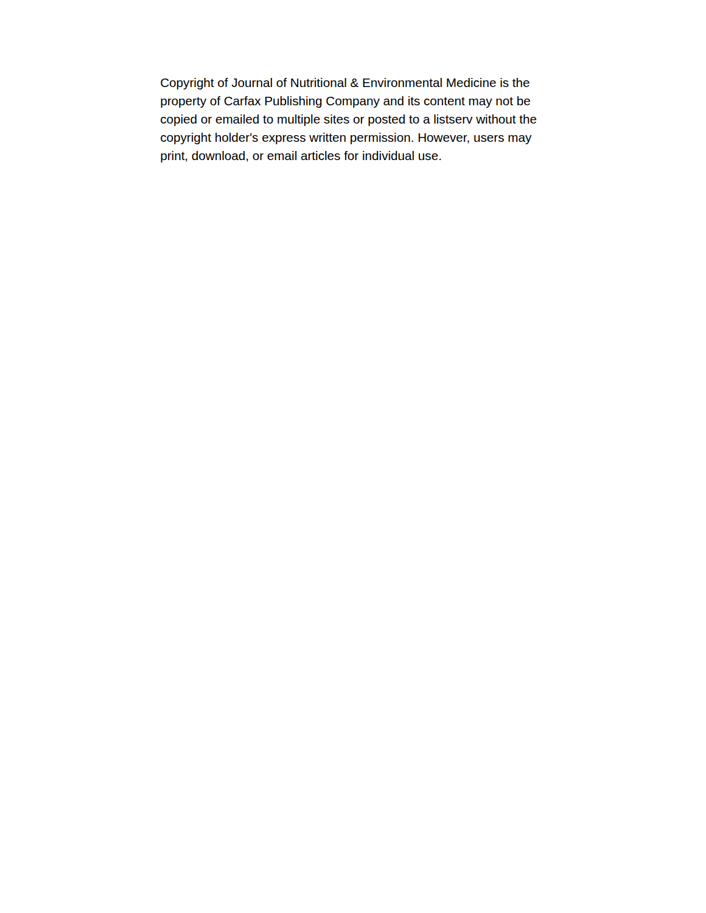Copyright of Journal of Nutritional & Environmental Medicine is the property of Carfax Publishing Company and its content may not be copied or emailed to multiple sites or posted to a listserv without the copyright holder's express written permission. However, users may print, download, or email articles for individual use.